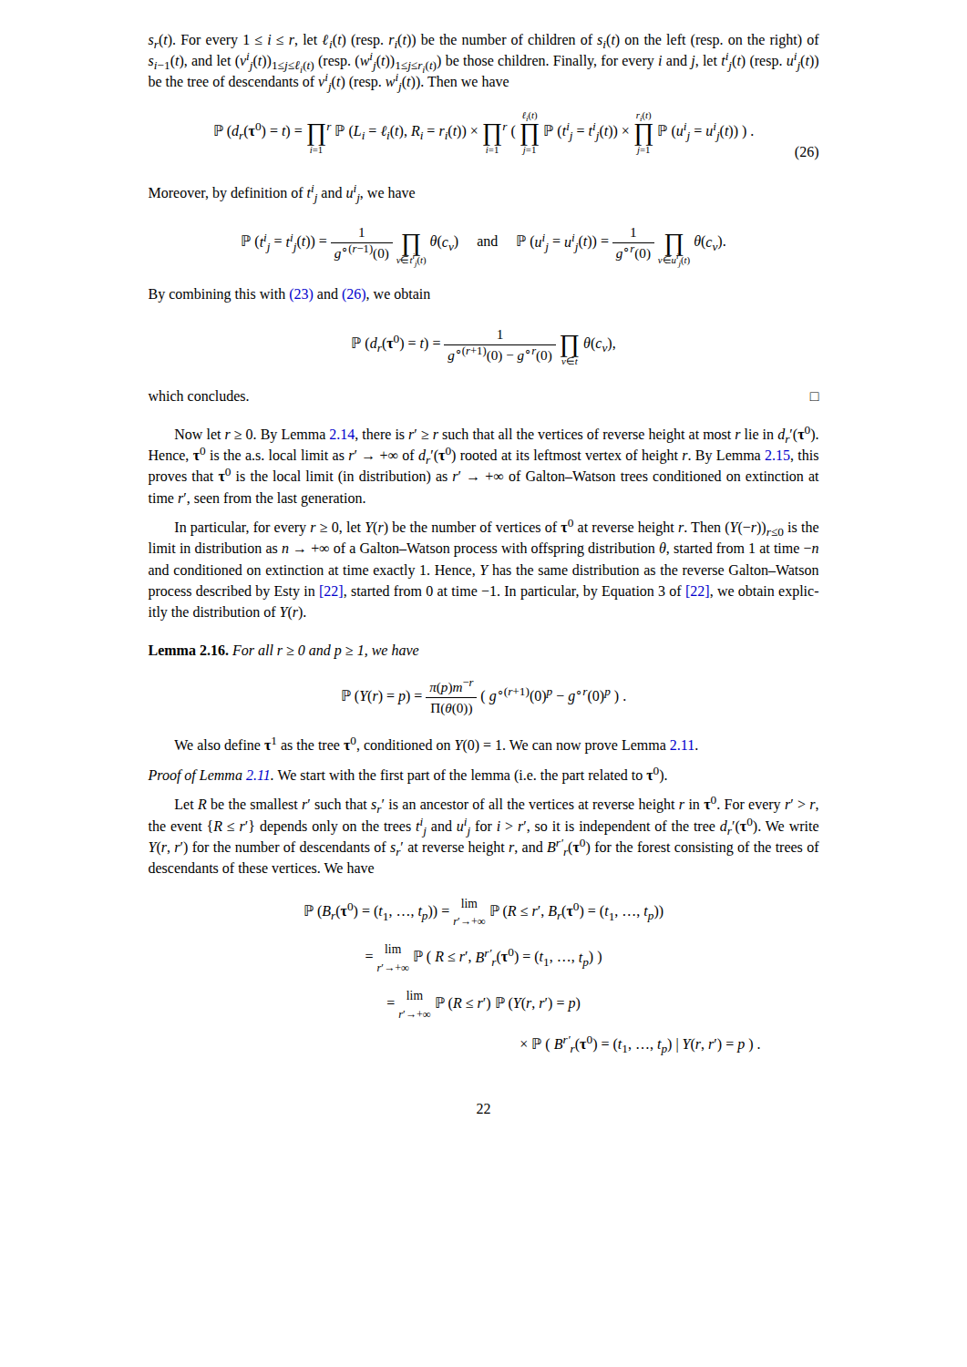sr(t). For every 1 ≤ i ≤ r, let ℓi(t) (resp. ri(t)) be the number of children of si(t) on the left (resp. on the right) of si−1(t), and let (vij(t))1≤j≤ℓi(t) (resp. (wij(t))1≤j≤ri(t)) be those children. Finally, for every i and j, let tij(t) (resp. uij(t)) be the tree of descendants of vij(t) (resp. wij(t)). Then we have
ℙ (dr(τ0) = t) = ∏i=1r ℙ (Li = ℓi(t), Ri = ri(t)) × ∏i=1r ( ℓi(t)∏j=1 ℙ (tij = tij(t)) × ri(t)∏j=1 ℙ (uij = uij(t)) ) .
(26)
Moreover, by definition of tij and uij, we have
ℙ (tij = tij(t)) = 1 g∘(r−1)(0) ∏v∈tij(t) θ(cv) and ℙ (uij = uij(t)) = 1 g∘r(0) ∏v∈uij(t) θ(cv).
By combining this with (23) and (26), we obtain
ℙ (dr(τ0) = t) = 1 g∘(r+1)(0) − g∘r(0) ∏v∈t θ(cv),
which concludes. □
Now let r ≥ 0. By Lemma 2.14, there is r′ ≥ r such that all the vertices of reverse height at most r lie in dr′(τ0). Hence, τ0 is the a.s. local limit as r′ → +∞ of dr′(τ0) rooted at its leftmost vertex of height r. By Lemma 2.15, this proves that τ0 is the local limit (in distribution) as r′ → +∞ of Galton–Watson trees conditioned on extinction at time r′, seen from the last generation.
In particular, for every r ≥ 0, let Y(r) be the number of vertices of τ0 at reverse height r. Then (Y(−r))r≤0 is the limit in distribution as n → +∞ of a Galton–Watson process with offspring distribution θ, started from 1 at time −n and conditioned on extinction at time exactly 1. Hence, Y has the same distribution as the reverse Galton–Watson process described by Esty in [22], started from 0 at time −1. In particular, by Equation 3 of [22], we obtain explicitly the distribution of Y(r).
Lemma 2.16. For all r ≥ 0 and p ≥ 1, we have
ℙ (Y(r) = p) = π(p)m−r Π(θ(0)) ( g∘(r+1)(0)p − g∘r(0)p ) .
We also define τ1 as the tree τ0, conditioned on Y(0) = 1. We can now prove Lemma 2.11.
Proof of Lemma 2.11. We start with the first part of the lemma (i.e. the part related to τ0).
Let R be the smallest r′ such that sr′ is an ancestor of all the vertices at reverse height r in τ0. For every r′ > r, the event {R ≤ r′} depends only on the trees tij and uij for i > r′, so it is independent of the tree dr′(τ0). We write Y(r, r′) for the number of descendants of sr′ at reverse height r, and Br′r(τ0) for the forest consisting of the trees of descendants of these vertices. We have
ℙ (Br(τ0) = (t1, …, tp)) = lim
r′→+∞ ℙ (R ≤ r′, Br(τ0) = (t1, …, tp))
= lim
r′→+∞ ℙ ( R ≤ r′, Br′r(τ0) = (t1, …, tp) )
= lim
r′→+∞ ℙ (R ≤ r′) ℙ (Y(r, r′) = p)
× ℙ ( Br′r(τ0) = (t1, …, tp) | Y(r, r′) = p ) .
22